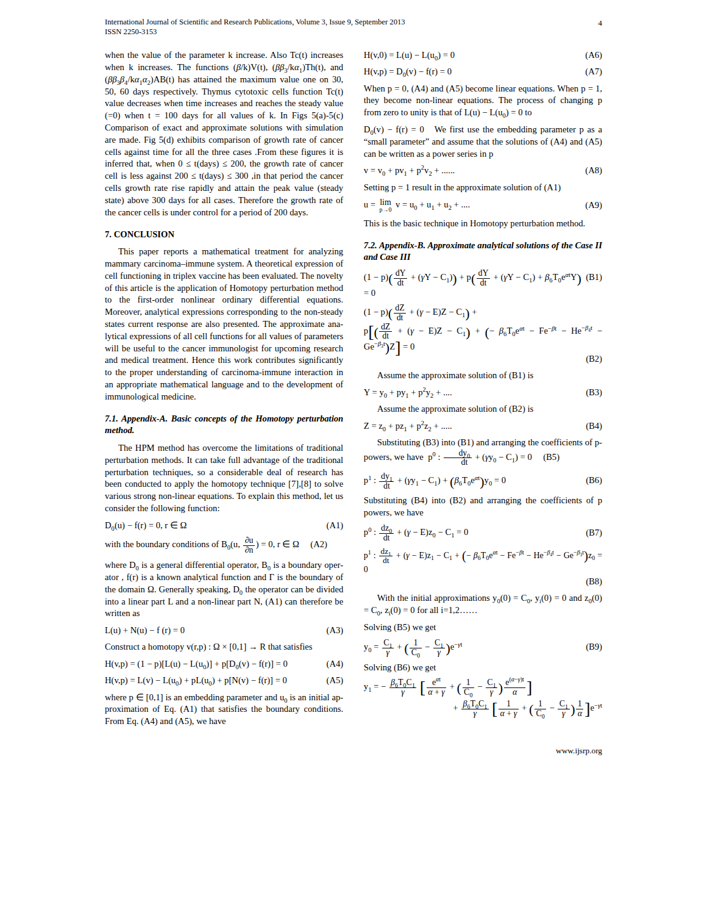International Journal of Scientific and Research Publications, Volume 3, Issue 9, September 2013
ISSN 2250-3153
4
when the value of the parameter k increase. Also Tc(t) increases when k increases. The functions (β/k)V(t), (ββ3/kα1)Th(t), and (ββ3β4/kα1α2)AB(t) has attained the maximum value one on 30, 50, 60 days respectively. Thymus cytotoxic cells function Tc(t) value decreases when time increases and reaches the steady value (=0) when t = 100 days for all values of k. In Figs 5(a)-5(c) Comparison of exact and approximate solutions with simulation are made. Fig 5(d) exhibits comparison of growth rate of cancer cells against time for all the three cases .From these figures it is inferred that, when 0 ≤ t(days) ≤ 200, the growth rate of cancer cell is less against 200 ≤ t(days) ≤ 300 ,in that period the cancer cells growth rate rise rapidly and attain the peak value (steady state) above 300 days for all cases. Therefore the growth rate of the cancer cells is under control for a period of 200 days.
7. CONCLUSION
This paper reports a mathematical treatment for analyzing mammary carcinoma–immune system. A theoretical expression of cell functioning in triplex vaccine has been evaluated. The novelty of this article is the application of Homotopy perturbation method to the first-order nonlinear ordinary differential equations. Moreover, analytical expressions corresponding to the non-steady states current response are also presented. The approximate analytical expressions of all cell functions for all values of parameters will be useful to the cancer immunologist for upcoming research and medical treatment. Hence this work contributes significantly to the proper understanding of carcinoma-immune interaction in an appropriate mathematical language and to the development of immunological medicine.
7.1. Appendix-A. Basic concepts of the Homotopy perturbation method.
The HPM method has overcome the limitations of traditional perturbation methods. It can take full advantage of the traditional perturbation techniques, so a considerable deal of research has been conducted to apply the homotopy technique [7],[8] to solve various strong non-linear equations. To explain this method, let us consider the following function:
D0(u) − f(r) = 0, r ∈ Ω (A1)
with the boundary conditions of B0(u, ∂u∂n) = 0, r ∈ Ω (A2)
where D0 is a general differential operator, B0 is a boundary operator , f(r) is a known analytical function and Γ is the boundary of the domain Ω. Generally speaking, D0 the operator can be divided into a linear part L and a non-linear part N, (A1) can therefore be written as
L(u) + N(u) − f (r) = 0 (A3)
Construct a homotopy v(r,p) : Ω × [0,1] → R that satisfies
H(v,p) = (1 − p)[L(u) − L(u0)] + p[D0(v) − f(r)] = 0 (A4)
H(v,p) = L(v) − L(u0) + pL(u0) + p[N(v) − f(r)] = 0 (A5)
where p ∈ [0,1] is an embedding parameter and u0 is an initial approximation of Eq. (A1) that satisfies the boundary conditions. From Eq. (A4) and (A5), we have
H(v,0) = L(u) − L(u0) = 0 (A6)
H(v,p) = D0(v) − f(r) = 0 (A7)
When p = 0, (A4) and (A5) become linear equations. When p = 1, they become non-linear equations. The process of changing p from zero to unity is that of L(u) − L(u0) = 0 to
D0(v) − f(r) = 0 We first use the embedding parameter p as a “small parameter” and assume that the solutions of (A4) and (A5) can be written as a power series in p
v = v0 + pv1 + p2v2 + ...... (A8)
Setting p = 1 result in the approximate solution of (A1)
u = limp→0 v = u0 + u1 + u2 + .... (A9)
This is the basic technique in Homotopy perturbation method.
7.2. Appendix-B. Approximate analytical solutions of the Case II and Case III
(1 − p)(dY dt + (γ Y − C1)) + p(dY dt + (γ Y − C1) + β6T0eαtY) = 0 (B1)
(1 − p)(dZ dt + (γ − E)Z − C1) + p[(dZ dt + (γ − E)Z − C1) + (− β6T0eαt − Fe−βt − He−β4t − Ge−β3t) Z] = 0 (B2)
Assume the approximate solution of (B1) is
Y = y0 + py1 + p2y2 + .... (B3)
Assume the approximate solution of (B2) is
Z = z0 + pz1 + p2z2 + ..... (B4)
Substituting (B3) into (B1) and arranging the coefficients of p- powers, we have p0 : dy0 dt + (γy0 − C1) = 0 (B5)
p1 : dy1 dt + (γy1 − C1) + (β6T0eαt) y0 = 0 (B6)
Substituting (B4) into (B2) and arranging the coefficients of p powers, we have
p0 : dz0 dt + (γ − E)z0 − C1 = 0 (B7)
p1 : dz1 dt + (γ − E)z1 − C1 + (− β6T0eαt − Fe−βt − He−β4t − Ge−β3t) z0 = 0 (B8)
With the initial approximations y0(0) = C0, yi(0) = 0 and z0(0) = C0, zi(0) = 0 for all i=1,2……
Solving (B5) we get
y0 = C1 γ + (1 C0 − C1 γ) e−γt (B9)
Solving (B6) we get
y1 = − β6T0C1 γ [eαt α + γ + (1 C0 − C1 γ) e(α−γ)t α] + β6T0C1 γ [1 α + γ + (1 C0 − C1 γ) 1 α] e−γt
www.ijsrp.org